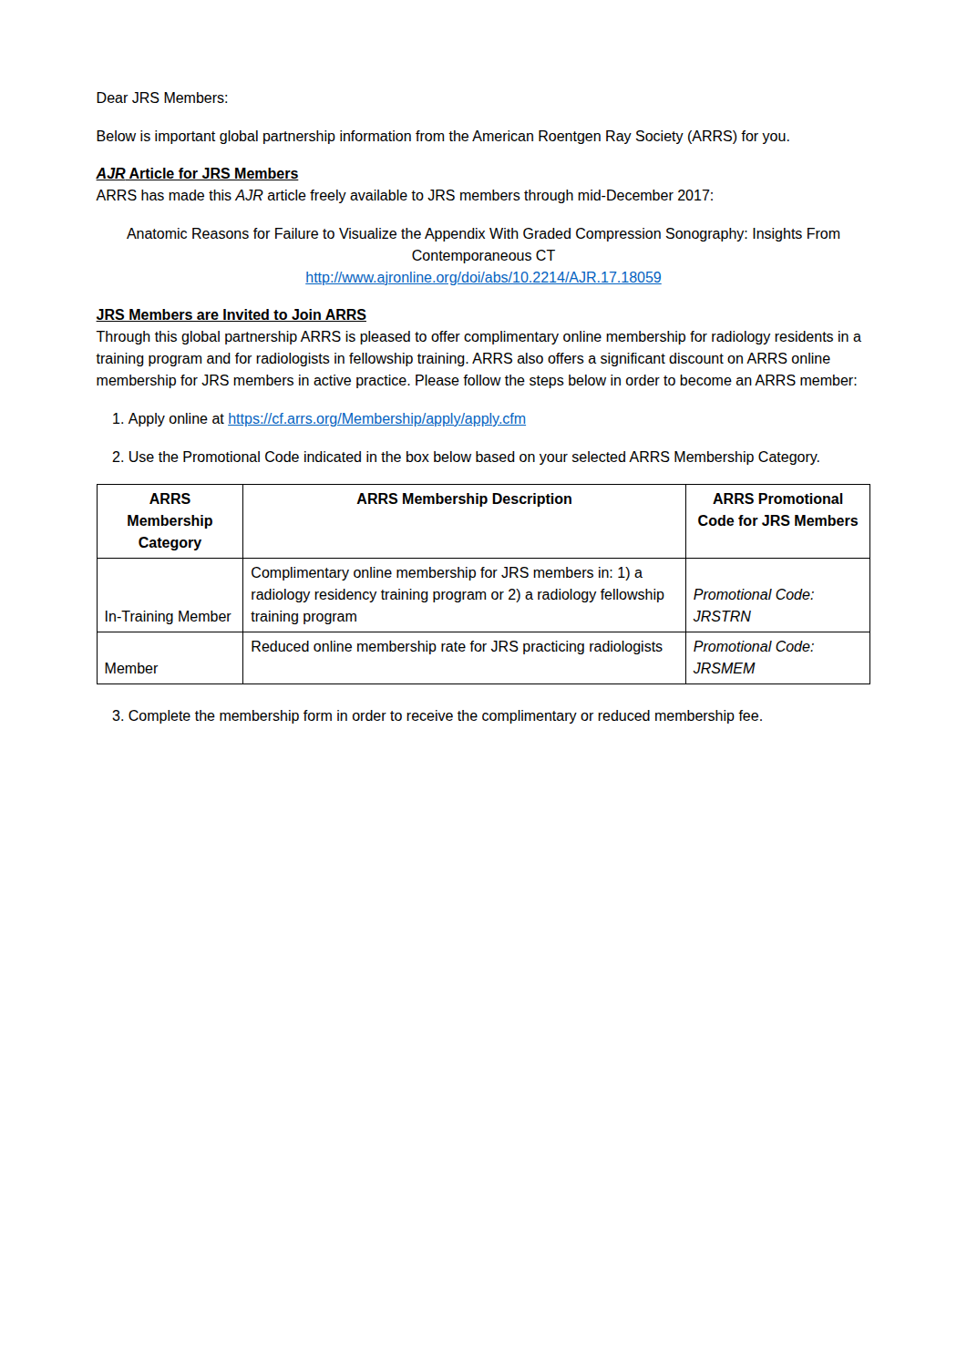Dear JRS Members:
Below is important global partnership information from the American Roentgen Ray Society (ARRS) for you.
AJR Article for JRS Members
ARRS has made this AJR article freely available to JRS members through mid-December 2017:
Anatomic Reasons for Failure to Visualize the Appendix With Graded Compression Sonography: Insights From Contemporaneous CT
http://www.ajronline.org/doi/abs/10.2214/AJR.17.18059
JRS Members are Invited to Join ARRS
Through this global partnership ARRS is pleased to offer complimentary online membership for radiology residents in a training program and for radiologists in fellowship training. ARRS also offers a significant discount on ARRS online membership for JRS members in active practice. Please follow the steps below in order to become an ARRS member:
Apply online at https://cf.arrs.org/Membership/apply/apply.cfm
Use the Promotional Code indicated in the box below based on your selected ARRS Membership Category.
| ARRS Membership Category | ARRS Membership Description | ARRS Promotional Code for JRS Members |
| --- | --- | --- |
| In-Training Member | Complimentary online membership for JRS members in: 1) a radiology residency training program or 2) a radiology fellowship training program | Promotional Code: JRSTRN |
| Member | Reduced online membership rate for JRS practicing radiologists | Promotional Code: JRSMEM |
Complete the membership form in order to receive the complimentary or reduced membership fee.